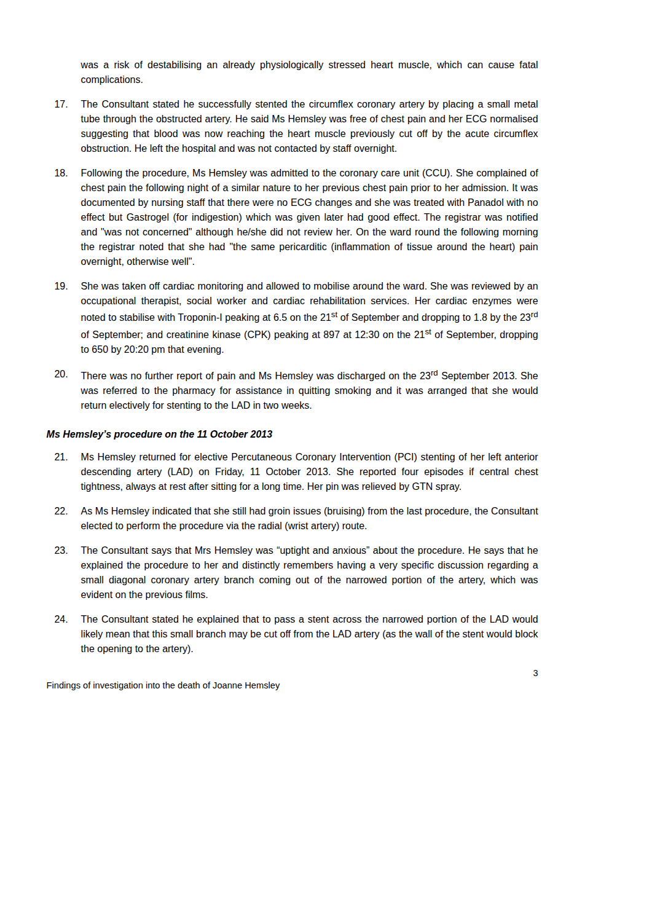was a risk of destabilising an already physiologically stressed heart muscle, which can cause fatal complications.
17. The Consultant stated he successfully stented the circumflex coronary artery by placing a small metal tube through the obstructed artery. He said Ms Hemsley was free of chest pain and her ECG normalised suggesting that blood was now reaching the heart muscle previously cut off by the acute circumflex obstruction. He left the hospital and was not contacted by staff overnight.
18. Following the procedure, Ms Hemsley was admitted to the coronary care unit (CCU). She complained of chest pain the following night of a similar nature to her previous chest pain prior to her admission. It was documented by nursing staff that there were no ECG changes and she was treated with Panadol with no effect but Gastrogel (for indigestion) which was given later had good effect. The registrar was notified and "was not concerned" although he/she did not review her. On the ward round the following morning the registrar noted that she had "the same pericarditic (inflammation of tissue around the heart) pain overnight, otherwise well".
19. She was taken off cardiac monitoring and allowed to mobilise around the ward. She was reviewed by an occupational therapist, social worker and cardiac rehabilitation services. Her cardiac enzymes were noted to stabilise with Troponin-I peaking at 6.5 on the 21st of September and dropping to 1.8 by the 23rd of September; and creatinine kinase (CPK) peaking at 897 at 12:30 on the 21st of September, dropping to 650 by 20:20 pm that evening.
20. There was no further report of pain and Ms Hemsley was discharged on the 23rd September 2013. She was referred to the pharmacy for assistance in quitting smoking and it was arranged that she would return electively for stenting to the LAD in two weeks.
Ms Hemsley’s procedure on the 11 October 2013
21. Ms Hemsley returned for elective Percutaneous Coronary Intervention (PCI) stenting of her left anterior descending artery (LAD) on Friday, 11 October 2013. She reported four episodes if central chest tightness, always at rest after sitting for a long time. Her pin was relieved by GTN spray.
22. As Ms Hemsley indicated that she still had groin issues (bruising) from the last procedure, the Consultant elected to perform the procedure via the radial (wrist artery) route.
23. The Consultant says that Mrs Hemsley was “uptight and anxious” about the procedure. He says that he explained the procedure to her and distinctly remembers having a very specific discussion regarding a small diagonal coronary artery branch coming out of the narrowed portion of the artery, which was evident on the previous films.
24. The Consultant stated he explained that to pass a stent across the narrowed portion of the LAD would likely mean that this small branch may be cut off from the LAD artery (as the wall of the stent would block the opening to the artery).
3 Findings of investigation into the death of Joanne Hemsley